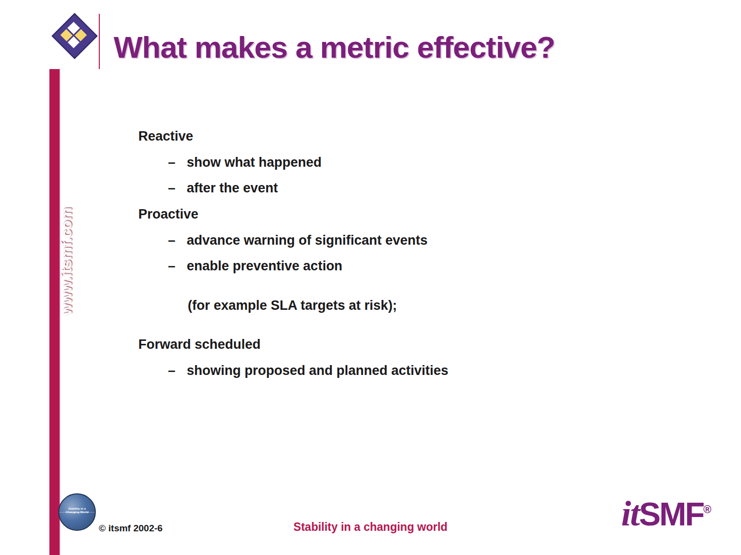What makes a metric effective?
www.itsmf.com
Reactive
show what happened
after the event
Proactive
advance warning of significant events
enable preventive action
(for example SLA targets at risk);
Forward scheduled
showing proposed and planned activities
Stability in a
Changing World
© itsmf 2002-6
Stability in a changing world
it SMF®